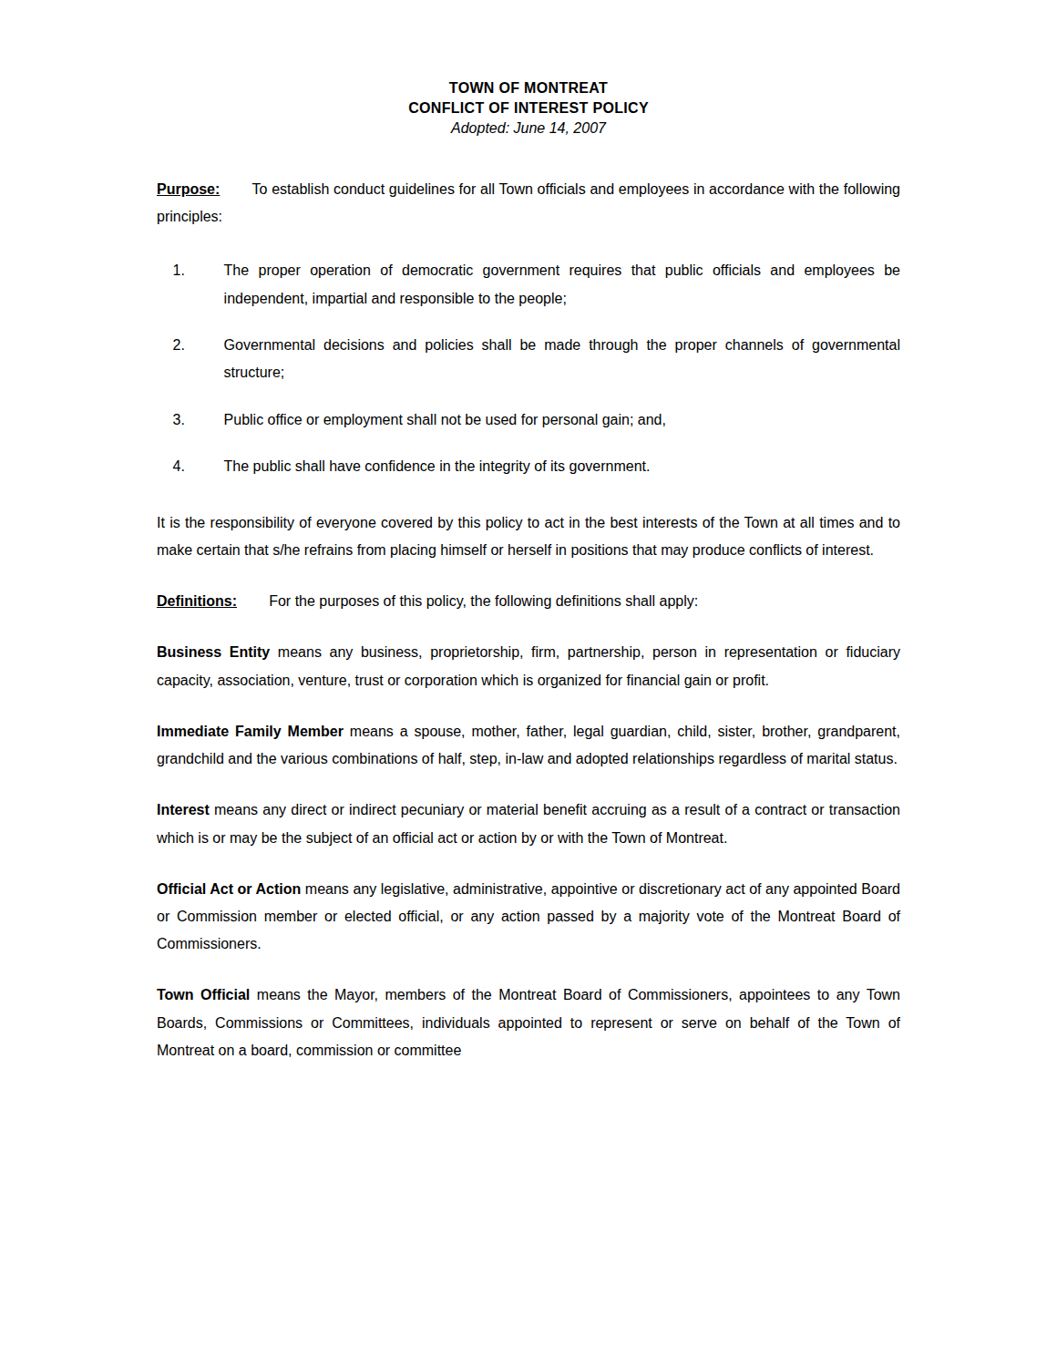TOWN OF MONTREAT
CONFLICT OF INTEREST POLICY
Adopted: June 14, 2007
Purpose: To establish conduct guidelines for all Town officials and employees in accordance with the following principles:
The proper operation of democratic government requires that public officials and employees be independent, impartial and responsible to the people;
Governmental decisions and policies shall be made through the proper channels of governmental structure;
Public office or employment shall not be used for personal gain; and,
The public shall have confidence in the integrity of its government.
It is the responsibility of everyone covered by this policy to act in the best interests of the Town at all times and to make certain that s/he refrains from placing himself or herself in positions that may produce conflicts of interest.
Definitions: For the purposes of this policy, the following definitions shall apply:
Business Entity means any business, proprietorship, firm, partnership, person in representation or fiduciary capacity, association, venture, trust or corporation which is organized for financial gain or profit.
Immediate Family Member means a spouse, mother, father, legal guardian, child, sister, brother, grandparent, grandchild and the various combinations of half, step, in-law and adopted relationships regardless of marital status.
Interest means any direct or indirect pecuniary or material benefit accruing as a result of a contract or transaction which is or may be the subject of an official act or action by or with the Town of Montreat.
Official Act or Action means any legislative, administrative, appointive or discretionary act of any appointed Board or Commission member or elected official, or any action passed by a majority vote of the Montreat Board of Commissioners.
Town Official means the Mayor, members of the Montreat Board of Commissioners, appointees to any Town Boards, Commissions or Committees, individuals appointed to represent or serve on behalf of the Town of Montreat on a board, commission or committee